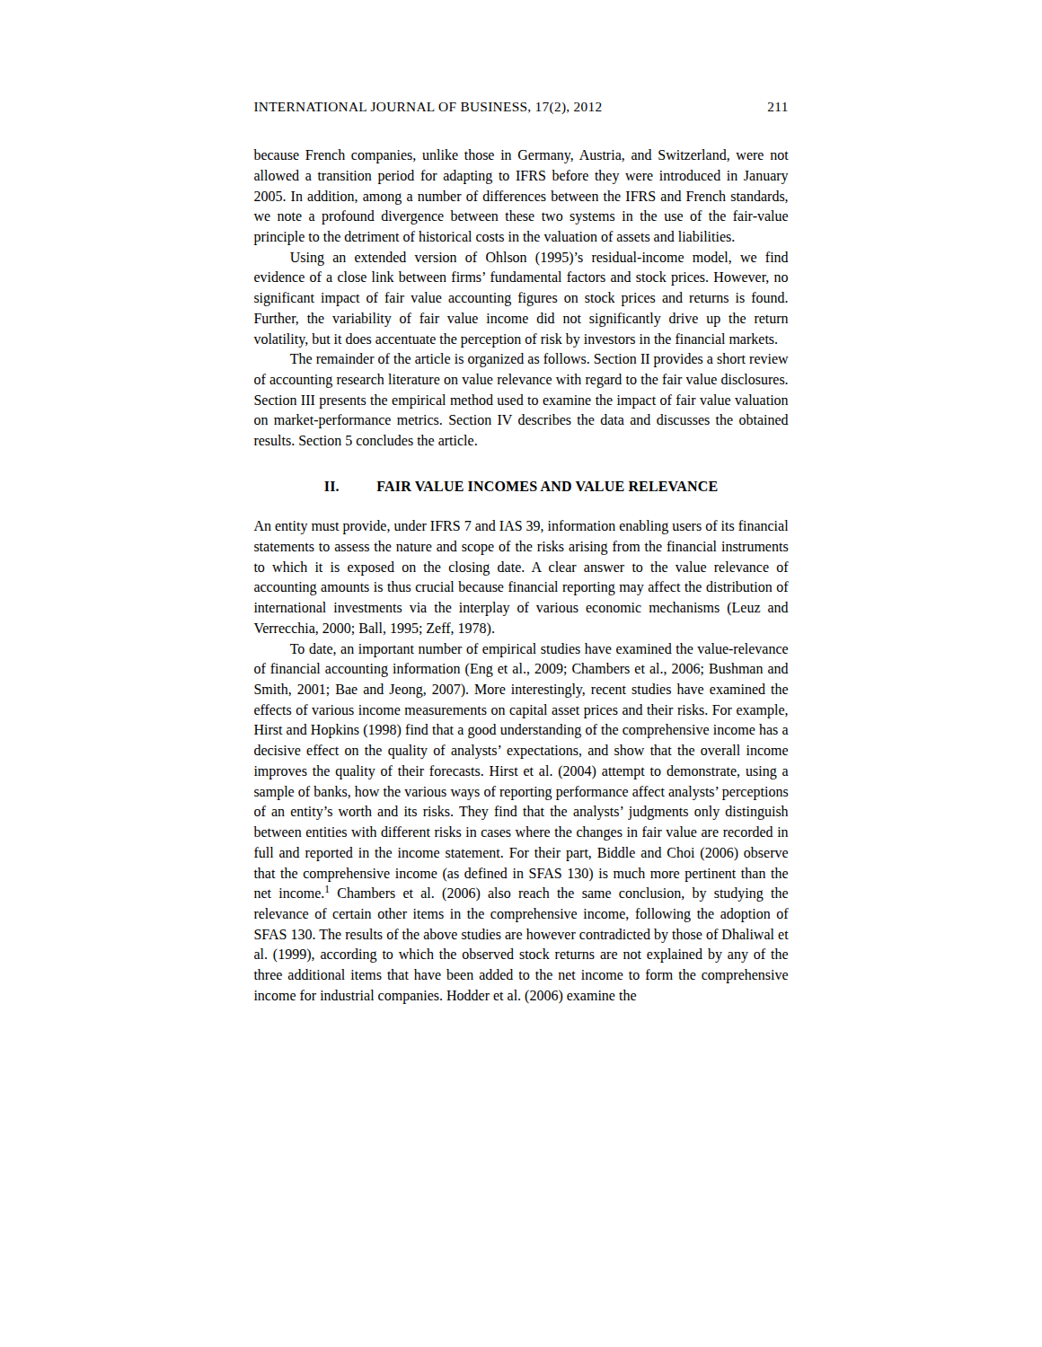INTERNATIONAL JOURNAL OF BUSINESS, 17(2), 2012 211
because French companies, unlike those in Germany, Austria, and Switzerland, were not allowed a transition period for adapting to IFRS before they were introduced in January 2005. In addition, among a number of differences between the IFRS and French standards, we note a profound divergence between these two systems in the use of the fair-value principle to the detriment of historical costs in the valuation of assets and liabilities.
Using an extended version of Ohlson (1995)’s residual-income model, we find evidence of a close link between firms’ fundamental factors and stock prices. However, no significant impact of fair value accounting figures on stock prices and returns is found. Further, the variability of fair value income did not significantly drive up the return volatility, but it does accentuate the perception of risk by investors in the financial markets.
The remainder of the article is organized as follows. Section II provides a short review of accounting research literature on value relevance with regard to the fair value disclosures. Section III presents the empirical method used to examine the impact of fair value valuation on market-performance metrics. Section IV describes the data and discusses the obtained results. Section 5 concludes the article.
II. FAIR VALUE INCOMES AND VALUE RELEVANCE
An entity must provide, under IFRS 7 and IAS 39, information enabling users of its financial statements to assess the nature and scope of the risks arising from the financial instruments to which it is exposed on the closing date. A clear answer to the value relevance of accounting amounts is thus crucial because financial reporting may affect the distribution of international investments via the interplay of various economic mechanisms (Leuz and Verrecchia, 2000; Ball, 1995; Zeff, 1978).
To date, an important number of empirical studies have examined the value-relevance of financial accounting information (Eng et al., 2009; Chambers et al., 2006; Bushman and Smith, 2001; Bae and Jeong, 2007). More interestingly, recent studies have examined the effects of various income measurements on capital asset prices and their risks. For example, Hirst and Hopkins (1998) find that a good understanding of the comprehensive income has a decisive effect on the quality of analysts’ expectations, and show that the overall income improves the quality of their forecasts. Hirst et al. (2004) attempt to demonstrate, using a sample of banks, how the various ways of reporting performance affect analysts’ perceptions of an entity’s worth and its risks. They find that the analysts’ judgments only distinguish between entities with different risks in cases where the changes in fair value are recorded in full and reported in the income statement. For their part, Biddle and Choi (2006) observe that the comprehensive income (as defined in SFAS 130) is much more pertinent than the net income.1 Chambers et al. (2006) also reach the same conclusion, by studying the relevance of certain other items in the comprehensive income, following the adoption of SFAS 130. The results of the above studies are however contradicted by those of Dhaliwal et al. (1999), according to which the observed stock returns are not explained by any of the three additional items that have been added to the net income to form the comprehensive income for industrial companies. Hodder et al. (2006) examine the